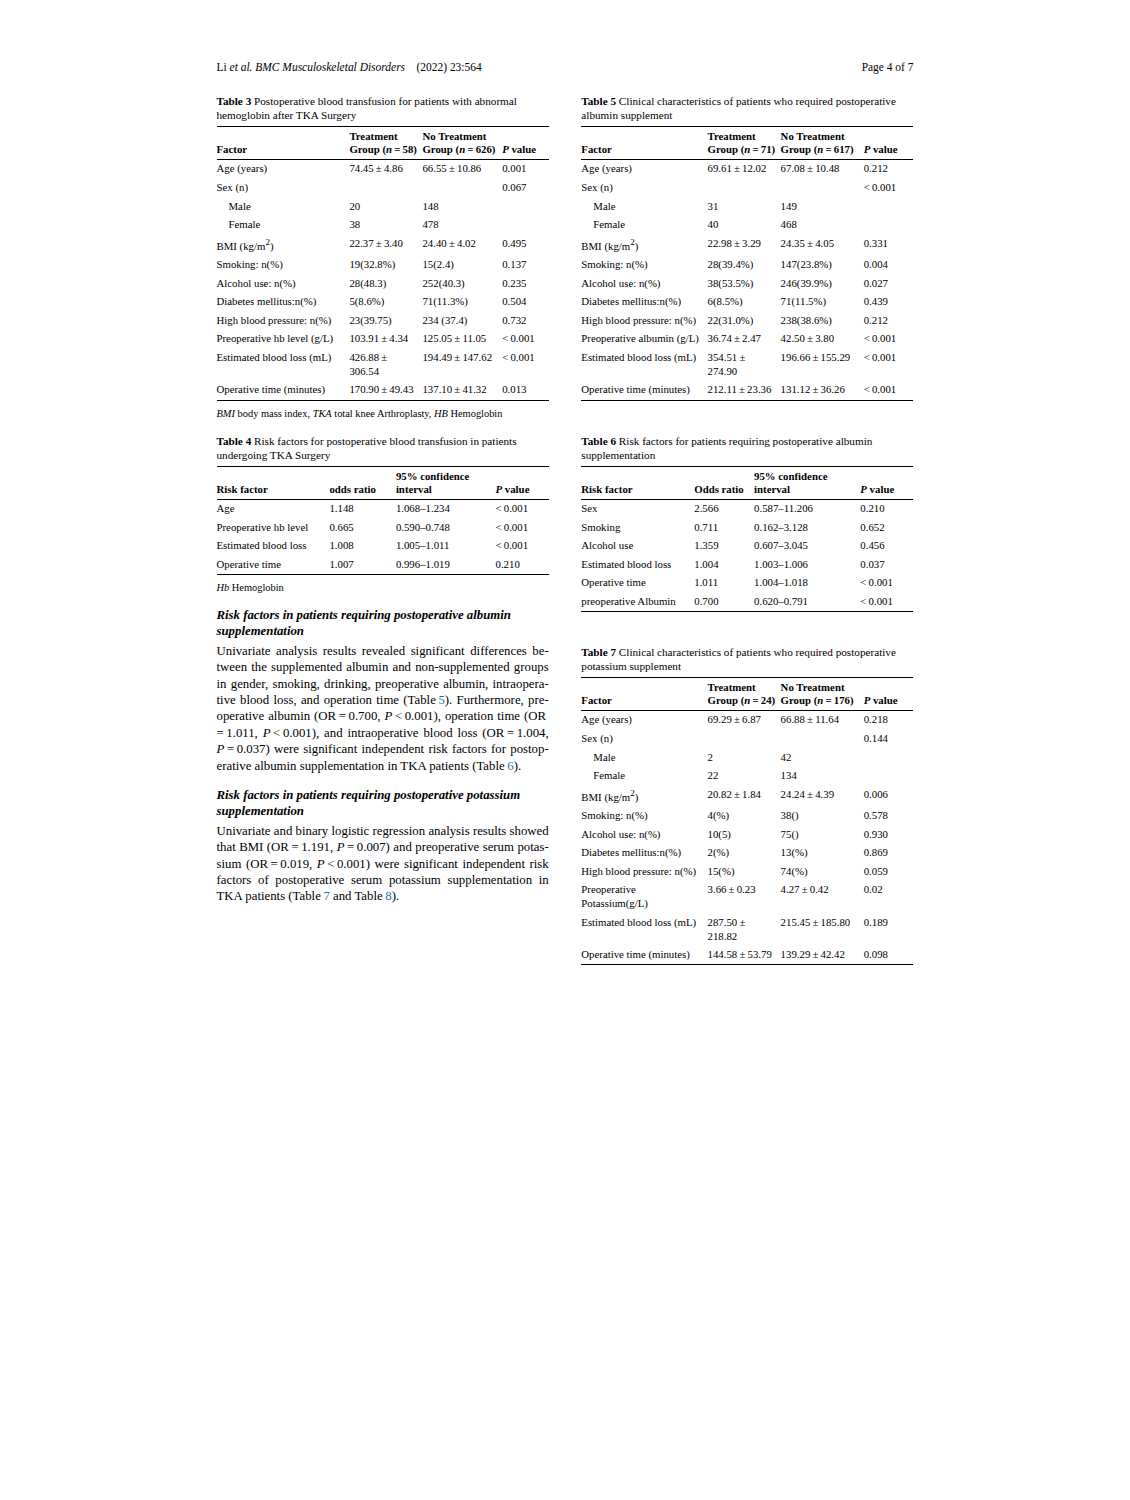Li et al. BMC Musculoskeletal Disorders (2022) 23:564
Page 4 of 7
Table 3 Postoperative blood transfusion for patients with abnormal hemoglobin after TKA Surgery
| Factor | Treatment Group ( n = 58) | No Treatment Group ( n = 626) | P value |
| --- | --- | --- | --- |
| Age (years) | 74.45 ± 4.86 | 66.55 ± 10.86 | 0.001 |
| Sex (n) | | | 0.067 |
| Male | 20 | 148 | |
| Female | 38 | 478 | |
| BMI (kg/m 2 ) | 22.37 ± 3.40 | 24.40 ± 4.02 | 0.495 |
| Smoking: n(%) | 19(32.8%) | 15(2.4) | 0.137 |
| Alcohol use: n(%) | 28(48.3) | 252(40.3) | 0.235 |
| Diabetes mellitus:n(%) | 5(8.6%) | 71(11.3%) | 0.504 |
| High blood pressure: n(%) | 23(39.75) | 234 (37.4) | 0.732 |
| Preoperative hb level (g/L) | 103.91 ± 4.34 | 125.05 ± 11.05 | < 0.001 |
| Estimated blood loss (mL) | 426.88 ± 306.54 | 194.49 ± 147.62 | < 0.001 |
| Operative time (minutes) | 170.90 ± 49.43 | 137.10 ± 41.32 | 0.013 |
BMI body mass index, TKA total knee Arthroplasty, HB Hemoglobin
Table 4 Risk factors for postoperative blood transfusion in patients undergoing TKA Surgery
| Risk factor | odds ratio | 95% confidence interval | P value |
| --- | --- | --- | --- |
| Age | 1.148 | 1.068–1.234 | < 0.001 |
| Preoperative hb level | 0.665 | 0.590–0.748 | < 0.001 |
| Estimated blood loss | 1.008 | 1.005–1.011 | < 0.001 |
| Operative time | 1.007 | 0.996–1.019 | 0.210 |
Hb Hemoglobin
Risk factors in patients requiring postoperative albumin supplementation
Univariate analysis results revealed significant differences between the supplemented albumin and non-supplemented groups in gender, smoking, drinking, preoperative albumin, intraoperative blood loss, and operation time (Table 5). Furthermore, preoperative albumin (OR = 0.700, P < 0.001), operation time (OR = 1.011, P < 0.001), and intraoperative blood loss (OR = 1.004, P = 0.037) were significant independent risk factors for postoperative albumin supplementation in TKA patients (Table 6).
Risk factors in patients requiring postoperative potassium supplementation
Univariate and binary logistic regression analysis results showed that BMI (OR = 1.191, P = 0.007) and preoperative serum potassium (OR = 0.019, P < 0.001) were significant independent risk factors of postoperative serum potassium supplementation in TKA patients (Table 7 and Table 8).
Table 5 Clinical characteristics of patients who required postoperative albumin supplement
| Factor | Treatment Group ( n = 71) | No Treatment Group ( n = 617) | P value |
| --- | --- | --- | --- |
| Age (years) | 69.61 ± 12.02 | 67.08 ± 10.48 | 0.212 |
| Sex (n) | | | < 0.001 |
| Male | 31 | 149 | |
| Female | 40 | 468 | |
| BMI (kg/m 2 ) | 22.98 ± 3.29 | 24.35 ± 4.05 | 0.331 |
| Smoking: n(%) | 28(39.4%) | 147(23.8%) | 0.004 |
| Alcohol use: n(%) | 38(53.5%) | 246(39.9%) | 0.027 |
| Diabetes mellitus:n(%) | 6(8.5%) | 71(11.5%) | 0.439 |
| High blood pressure: n(%) | 22(31.0%) | 238(38.6%) | 0.212 |
| Preoperative albumin (g/L) | 36.74 ± 2.47 | 42.50 ± 3.80 | < 0.001 |
| Estimated blood loss (mL) | 354.51 ± 274.90 | 196.66 ± 155.29 | < 0.001 |
| Operative time (minutes) | 212.11 ± 23.36 | 131.12 ± 36.26 | < 0.001 |
Table 6 Risk factors for patients requiring postoperative albumin supplementation
| Risk factor | Odds ratio | 95% confidence interval | P value |
| --- | --- | --- | --- |
| Sex | 2.566 | 0.587–11.206 | 0.210 |
| Smoking | 0.711 | 0.162–3.128 | 0.652 |
| Alcohol use | 1.359 | 0.607–3.045 | 0.456 |
| Estimated blood loss | 1.004 | 1.003–1.006 | 0.037 |
| Operative time | 1.011 | 1.004–1.018 | < 0.001 |
| preoperative Albumin | 0.700 | 0.620–0.791 | < 0.001 |
Table 7 Clinical characteristics of patients who required postoperative potassium supplement
| Factor | Treatment Group ( n = 24) | No Treatment Group ( n = 176) | P value |
| --- | --- | --- | --- |
| Age (years) | 69.29 ± 6.87 | 66.88 ± 11.64 | 0.218 |
| Sex (n) | | | 0.144 |
| Male | 2 | 42 | |
| Female | 22 | 134 | |
| BMI (kg/m 2 ) | 20.82 ± 1.84 | 24.24 ± 4.39 | 0.006 |
| Smoking: n(%) | 4(%) | 38() | 0.578 |
| Alcohol use: n(%) | 10(5) | 75() | 0.930 |
| Diabetes mellitus:n(%) | 2(%) | 13(%) | 0.869 |
| High blood pressure: n(%) | 15(%) | 74(%) | 0.059 |
| Preoperative Potassium(g/L) | 3.66 ± 0.23 | 4.27 ± 0.42 | 0.02 |
| Estimated blood loss (mL) | 287.50 ± 218.82 | 215.45 ± 185.80 | 0.189 |
| Operative time (minutes) | 144.58 ± 53.79 | 139.29 ± 42.42 | 0.098 |